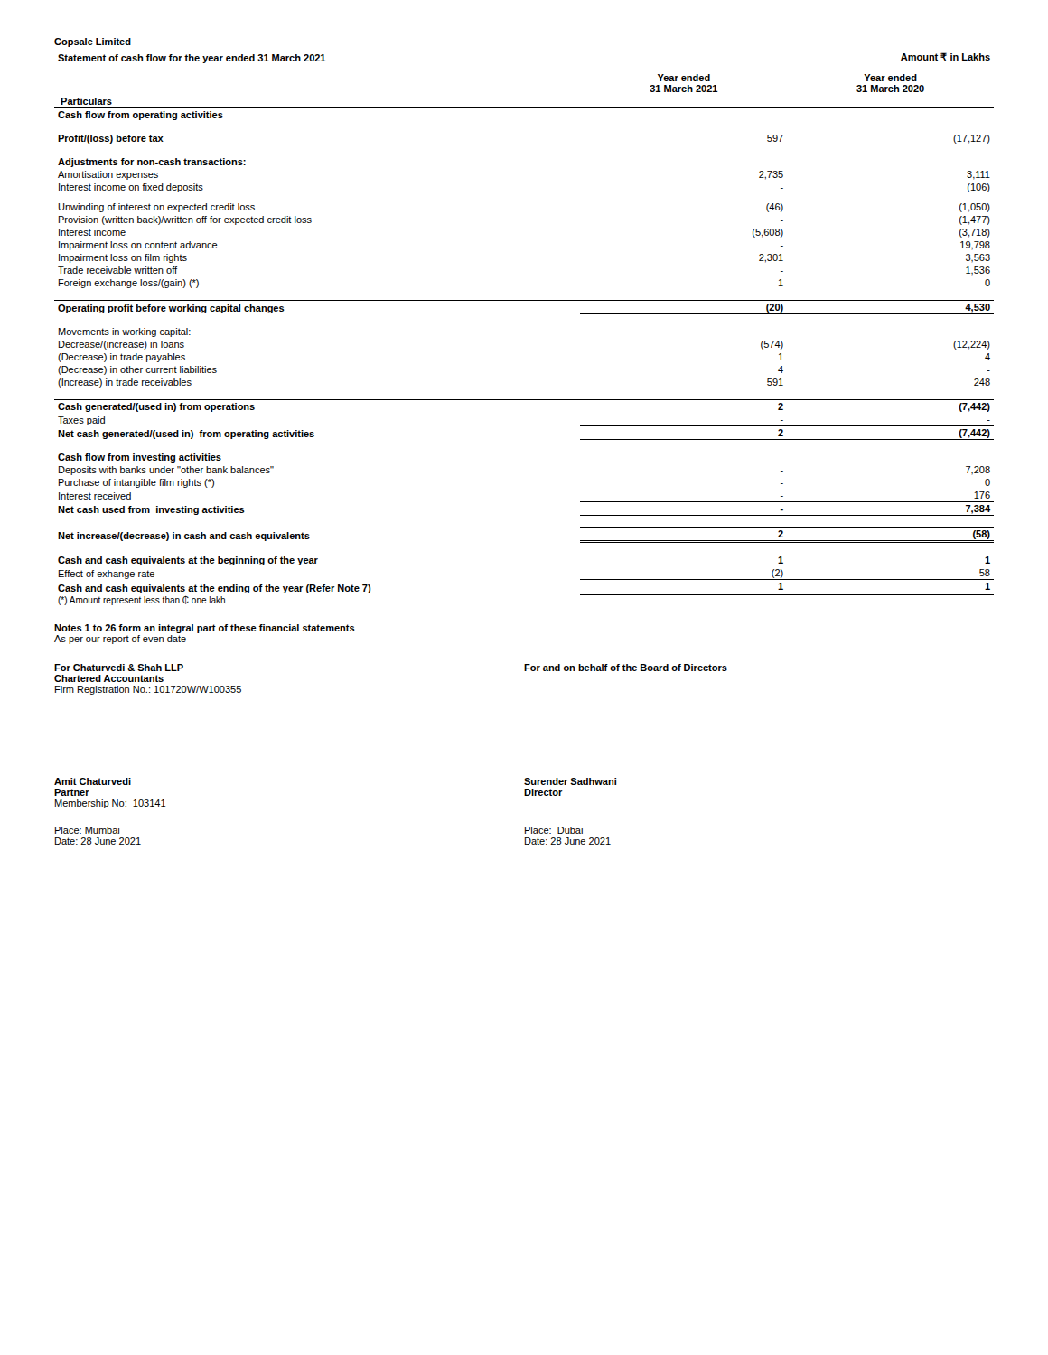Copsale Limited
| Statement of cash flow for the year ended 31 March 2021 | | Amount ₹ in Lakhs |
| | Year ended 31 March 2021 | Year ended 31 March 2020 |
| Particulars | | |
| Cash flow from operating activities | | |
| Profit/(loss) before tax | 597 | (17,127) |
| Adjustments for non-cash transactions: | | |
| Amortisation expenses | 2,735 | 3,111 |
| Interest income on fixed deposits | - | (106) |
| Unwinding of interest on expected credit loss | (46) | (1,050) |
| Provision (written back)/written off for expected credit loss | - | (1,477) |
| Interest income | (5,608) | (3,718) |
| Impairment loss on content advance | - | 19,798 |
| Impairment loss on film rights | 2,301 | 3,563 |
| Trade receivable written off | - | 1,536 |
| Foreign exchange loss/(gain) (*) | 1 | 0 |
| Operating profit before working capital changes | (20) | 4,530 |
| Movements in working capital: | | |
| Decrease/(increase) in loans | (574) | (12,224) |
| (Decrease) in trade payables | 1 | 4 |
| (Decrease) in other current liabilities | 4 | - |
| (Increase) in trade receivables | 591 | 248 |
| Cash generated/(used in) from operations | 2 | (7,442) |
| Taxes paid | - | - |
| Net cash generated/(used in) from operating activities | 2 | (7,442) |
| Cash flow from investing activities | | |
| Deposits with banks under "other bank balances" | - | 7,208 |
| Purchase of intangible film rights (*) | - | 0 |
| Interest received | - | 176 |
| Net cash used from investing activities | - | 7,384 |
| Net increase/(decrease) in cash and cash equivalents | 2 | (58) |
| Cash and cash equivalents at the beginning of the year | 1 | 1 |
| Effect of exhange rate | (2) | 58 |
| Cash and cash equivalents at the ending of the year (Refer Note 7) | 1 | 1 |
| (*) Amount represent less than ₵ one lakh | | |
Notes 1 to 26 form an integral part of these financial statements
As per our report of even date
| For Chaturvedi & Shah LLP | For and on behalf of the Board of Directors |
| Chartered Accountants | |
| Firm Registration No.: 101720W/W100355 | |
| Amit Chaturvedi | Surender Sadhwani |
| Partner | Director |
| Membership No: 103141 | |
| Place: Mumbai | Place: Dubai |
| Date: 28 June 2021 | Date: 28 June 2021 |